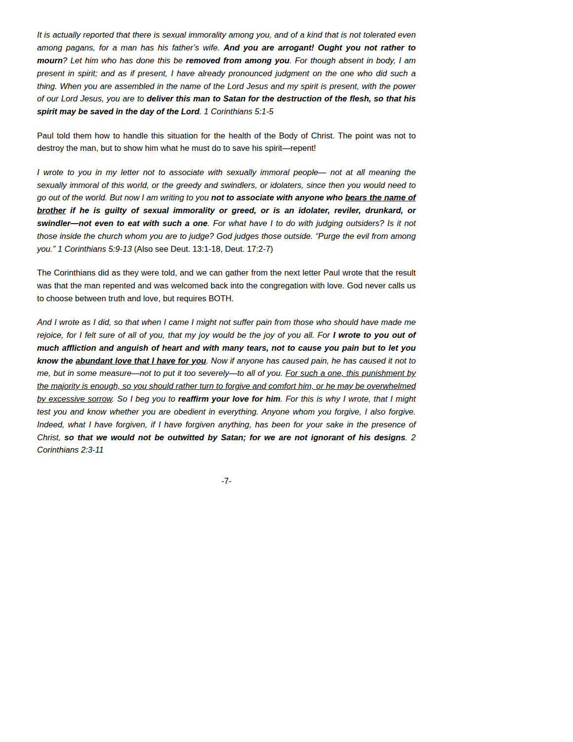It is actually reported that there is sexual immorality among you, and of a kind that is not tolerated even among pagans, for a man has his father’s wife. And you are arrogant! Ought you not rather to mourn? Let him who has done this be removed from among you. For though absent in body, I am present in spirit; and as if present, I have already pronounced judgment on the one who did such a thing. When you are assembled in the name of the Lord Jesus and my spirit is present, with the power of our Lord Jesus, you are to deliver this man to Satan for the destruction of the flesh, so that his spirit may be saved in the day of the Lord. 1 Corinthians 5:1-5
Paul told them how to handle this situation for the health of the Body of Christ. The point was not to destroy the man, but to show him what he must do to save his spirit—repent!
I wrote to you in my letter not to associate with sexually immoral people— not at all meaning the sexually immoral of this world, or the greedy and swindlers, or idolaters, since then you would need to go out of the world. But now I am writing to you not to associate with anyone who bears the name of brother if he is guilty of sexual immorality or greed, or is an idolater, reviler, drunkard, or swindler—not even to eat with such a one. For what have I to do with judging outsiders? Is it not those inside the church whom you are to judge? God judges those outside. “Purge the evil from among you.” 1 Corinthians 5:9-13 (Also see Deut. 13:1-18, Deut. 17:2-7)
The Corinthians did as they were told, and we can gather from the next letter Paul wrote that the result was that the man repented and was welcomed back into the congregation with love. God never calls us to choose between truth and love, but requires BOTH.
And I wrote as I did, so that when I came I might not suffer pain from those who should have made me rejoice, for I felt sure of all of you, that my joy would be the joy of you all. For I wrote to you out of much affliction and anguish of heart and with many tears, not to cause you pain but to let you know the abundant love that I have for you. Now if anyone has caused pain, he has caused it not to me, but in some measure—not to put it too severely—to all of you. For such a one, this punishment by the majority is enough, so you should rather turn to forgive and comfort him, or he may be overwhelmed by excessive sorrow. So I beg you to reaffirm your love for him. For this is why I wrote, that I might test you and know whether you are obedient in everything. Anyone whom you forgive, I also forgive. Indeed, what I have forgiven, if I have forgiven anything, has been for your sake in the presence of Christ, so that we would not be outwitted by Satan; for we are not ignorant of his designs. 2 Corinthians 2:3-11
-7-